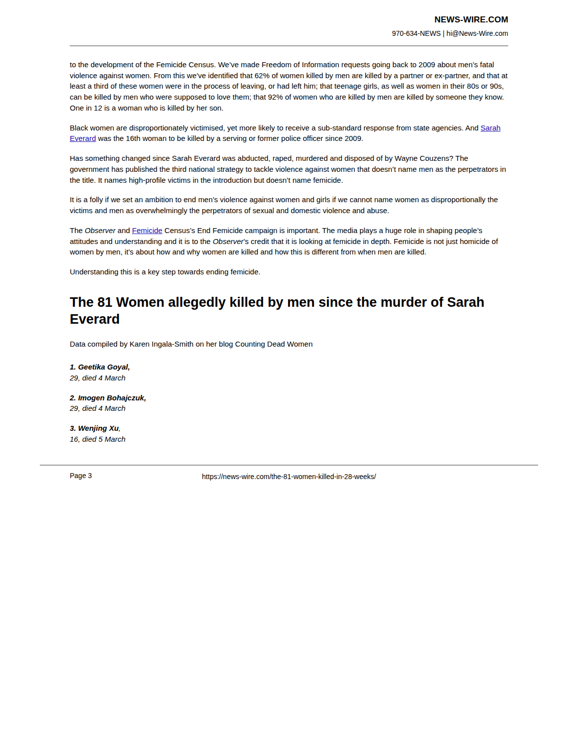NEWS-WIRE.COM
970-634-NEWS | hi@News-Wire.com
to the development of the Femicide Census. We’ve made Freedom of Information requests going back to 2009 about men’s fatal violence against women. From this we’ve identified that 62% of women killed by men are killed by a partner or ex-partner, and that at least a third of these women were in the process of leaving, or had left him; that teenage girls, as well as women in their 80s or 90s, can be killed by men who were supposed to love them; that 92% of women who are killed by men are killed by someone they know. One in 12 is a woman who is killed by her son.
Black women are disproportionately victimised, yet more likely to receive a sub-standard response from state agencies. And Sarah Everard was the 16th woman to be killed by a serving or former police officer since 2009.
Has something changed since Sarah Everard was abducted, raped, murdered and disposed of by Wayne Couzens? The government has published the third national strategy to tackle violence against women that doesn’t name men as the perpetrators in the title. It names high-profile victims in the introduction but doesn’t name femicide.
It is a folly if we set an ambition to end men’s violence against women and girls if we cannot name women as disproportionally the victims and men as overwhelmingly the perpetrators of sexual and domestic violence and abuse.
The Observer and Femicide Census’s End Femicide campaign is important. The media plays a huge role in shaping people’s attitudes and understanding and it is to the Observer’s credit that it is looking at femicide in depth. Femicide is not just homicide of women by men, it’s about how and why women are killed and how this is different from when men are killed.
Understanding this is a key step towards ending femicide.
The 81 Women allegedly killed by men since the murder of Sarah Everard
Data compiled by Karen Ingala-Smith on her blog Counting Dead Women
1. Geetika Goyal, 29, died 4 March
2. Imogen Bohajczuk, 29, died 4 March
3. Wenjing Xu, 16, died 5 March
Page 3
https://news-wire.com/the-81-women-killed-in-28-weeks/